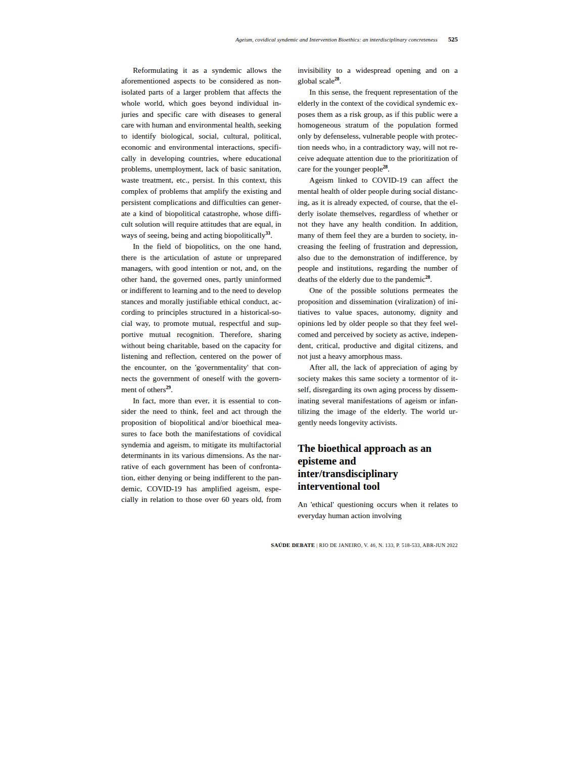Ageism, covidical syndemic and Intervention Bioethics: an interdisciplinary concreteness525
Reformulating it as a syndemic allows the aforementioned aspects to be considered as non-isolated parts of a larger problem that affects the whole world, which goes beyond individual injuries and specific care with diseases to general care with human and environmental health, seeking to identify biological, social, cultural, political, economic and environmental interactions, specifically in developing countries, where educational problems, unemployment, lack of basic sanitation, waste treatment, etc., persist. In this context, this complex of problems that amplify the existing and persistent complications and difficulties can generate a kind of biopolitical catastrophe, whose difficult solution will require attitudes that are equal, in ways of seeing, being and acting biopolitically33.
In the field of biopolitics, on the one hand, there is the articulation of astute or unprepared managers, with good intention or not, and, on the other hand, the governed ones, partly uninformed or indifferent to learning and to the need to develop stances and morally justifiable ethical conduct, according to principles structured in a historical-social way, to promote mutual, respectful and supportive mutual recognition. Therefore, sharing without being charitable, based on the capacity for listening and reflection, centered on the power of the encounter, on the 'governmentality' that connects the government of oneself with the government of others29.
In fact, more than ever, it is essential to consider the need to think, feel and act through the proposition of biopolitical and/or bioethical measures to face both the manifestations of covidical syndemia and ageism, to mitigate its multifactorial determinants in its various dimensions. As the narrative of each government has been of confrontation, either denying or being indifferent to the pandemic, COVID-19 has amplified ageism, especially in relation to those over 60 years old, from invisibility to a widespread opening and on a global scale28.
In this sense, the frequent representation of the elderly in the context of the covidical syndemic exposes them as a risk group, as if this public were a homogeneous stratum of the population formed only by defenseless, vulnerable people with protection needs who, in a contradictory way, will not receive adequate attention due to the prioritization of care for the younger people28.
Ageism linked to COVID-19 can affect the mental health of older people during social distancing, as it is already expected, of course, that the elderly isolate themselves, regardless of whether or not they have any health condition. In addition, many of them feel they are a burden to society, increasing the feeling of frustration and depression, also due to the demonstration of indifference, by people and institutions, regarding the number of deaths of the elderly due to the pandemic28.
One of the possible solutions permeates the proposition and dissemination (viralization) of initiatives to value spaces, autonomy, dignity and opinions led by older people so that they feel welcomed and perceived by society as active, independent, critical, productive and digital citizens, and not just a heavy amorphous mass.
After all, the lack of appreciation of aging by society makes this same society a tormentor of itself, disregarding its own aging process by disseminating several manifestations of ageism or infantilizing the image of the elderly. The world urgently needs longevity activists.
The bioethical approach as an episteme and inter/transdisciplinary interventional tool
An 'ethical' questioning occurs when it relates to everyday human action involving
SAÚDE DEBATE | RIO DE JANEIRO, V. 46, N. 133, P. 518-533, ABR-JUN 2022